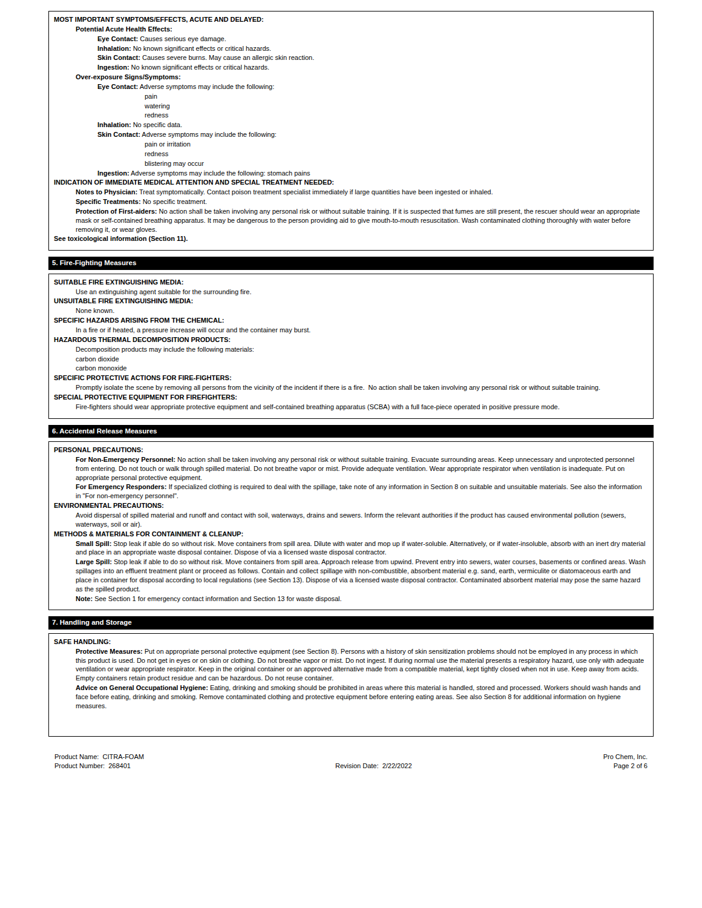MOST IMPORTANT SYMPTOMS/EFFECTS, ACUTE AND DELAYED:
Potential Acute Health Effects:
Eye Contact: Causes serious eye damage.
Inhalation: No known significant effects or critical hazards.
Skin Contact: Causes severe burns. May cause an allergic skin reaction.
Ingestion: No known significant effects or critical hazards.
Over-exposure Signs/Symptoms:
Eye Contact: Adverse symptoms may include the following:
pain
watering
redness
Inhalation: No specific data.
Skin Contact: Adverse symptoms may include the following:
pain or irritation
redness
blistering may occur
Ingestion: Adverse symptoms may include the following: stomach pains
INDICATION OF IMMEDIATE MEDICAL ATTENTION AND SPECIAL TREATMENT NEEDED:
Notes to Physician: Treat symptomatically. Contact poison treatment specialist immediately if large quantities have been ingested or inhaled.
Specific Treatments: No specific treatment.
Protection of First-aiders: No action shall be taken involving any personal risk or without suitable training. If it is suspected that fumes are still present, the rescuer should wear an appropriate mask or self-contained breathing apparatus. It may be dangerous to the person providing aid to give mouth-to-mouth resuscitation. Wash contaminated clothing thoroughly with water before removing it, or wear gloves.
See toxicological information (Section 11).
5. Fire-Fighting Measures
SUITABLE FIRE EXTINGUISHING MEDIA:
Use an extinguishing agent suitable for the surrounding fire.
UNSUITABLE FIRE EXTINGUISHING MEDIA:
None known.
SPECIFIC HAZARDS ARISING FROM THE CHEMICAL:
In a fire or if heated, a pressure increase will occur and the container may burst.
HAZARDOUS THERMAL DECOMPOSITION PRODUCTS:
Decomposition products may include the following materials:
carbon dioxide
carbon monoxide
SPECIFIC PROTECTIVE ACTIONS FOR FIRE-FIGHTERS:
Promptly isolate the scene by removing all persons from the vicinity of the incident if there is a fire. No action shall be taken involving any personal risk or without suitable training.
SPECIAL PROTECTIVE EQUIPMENT FOR FIREFIGHTERS:
Fire-fighters should wear appropriate protective equipment and self-contained breathing apparatus (SCBA) with a full face-piece operated in positive pressure mode.
6. Accidental Release Measures
PERSONAL PRECAUTIONS:
For Non-Emergency Personnel: No action shall be taken involving any personal risk or without suitable training. Evacuate surrounding areas. Keep unnecessary and unprotected personnel from entering. Do not touch or walk through spilled material. Do not breathe vapor or mist. Provide adequate ventilation. Wear appropriate respirator when ventilation is inadequate. Put on appropriate personal protective equipment.
For Emergency Responders: If specialized clothing is required to deal with the spillage, take note of any information in Section 8 on suitable and unsuitable materials. See also the information in "For non-emergency personnel".
ENVIRONMENTAL PRECAUTIONS:
Avoid dispersal of spilled material and runoff and contact with soil, waterways, drains and sewers. Inform the relevant authorities if the product has caused environmental pollution (sewers, waterways, soil or air).
METHODS & MATERIALS FOR CONTAINMENT & CLEANUP:
Small Spill: Stop leak if able do so without risk. Move containers from spill area. Dilute with water and mop up if water-soluble. Alternatively, or if water-insoluble, absorb with an inert dry material and place in an appropriate waste disposal container. Dispose of via a licensed waste disposal contractor.
Large Spill: Stop leak if able to do so without risk. Move containers from spill area. Approach release from upwind. Prevent entry into sewers, water courses, basements or confined areas. Wash spillages into an effluent treatment plant or proceed as follows. Contain and collect spillage with non-combustible, absorbent material e.g. sand, earth, vermiculite or diatomaceous earth and place in container for disposal according to local regulations (see Section 13). Dispose of via a licensed waste disposal contractor. Contaminated absorbent material may pose the same hazard as the spilled product.
Note: See Section 1 for emergency contact information and Section 13 for waste disposal.
7. Handling and Storage
SAFE HANDLING:
Protective Measures: Put on appropriate personal protective equipment (see Section 8). Persons with a history of skin sensitization problems should not be employed in any process in which this product is used. Do not get in eyes or on skin or clothing. Do not breathe vapor or mist. Do not ingest. If during normal use the material presents a respiratory hazard, use only with adequate ventilation or wear appropriate respirator. Keep in the original container or an approved alternative made from a compatible material, kept tightly closed when not in use. Keep away from acids. Empty containers retain product residue and can be hazardous. Do not reuse container.
Advice on General Occupational Hygiene: Eating, drinking and smoking should be prohibited in areas where this material is handled, stored and processed. Workers should wash hands and face before eating, drinking and smoking. Remove contaminated clothing and protective equipment before entering eating areas. See also Section 8 for additional information on hygiene measures.
Product Name: CITRA-FOAM
Product Number: 268401
Revision Date: 2/22/2022
Pro Chem, Inc.
Page 2 of 6